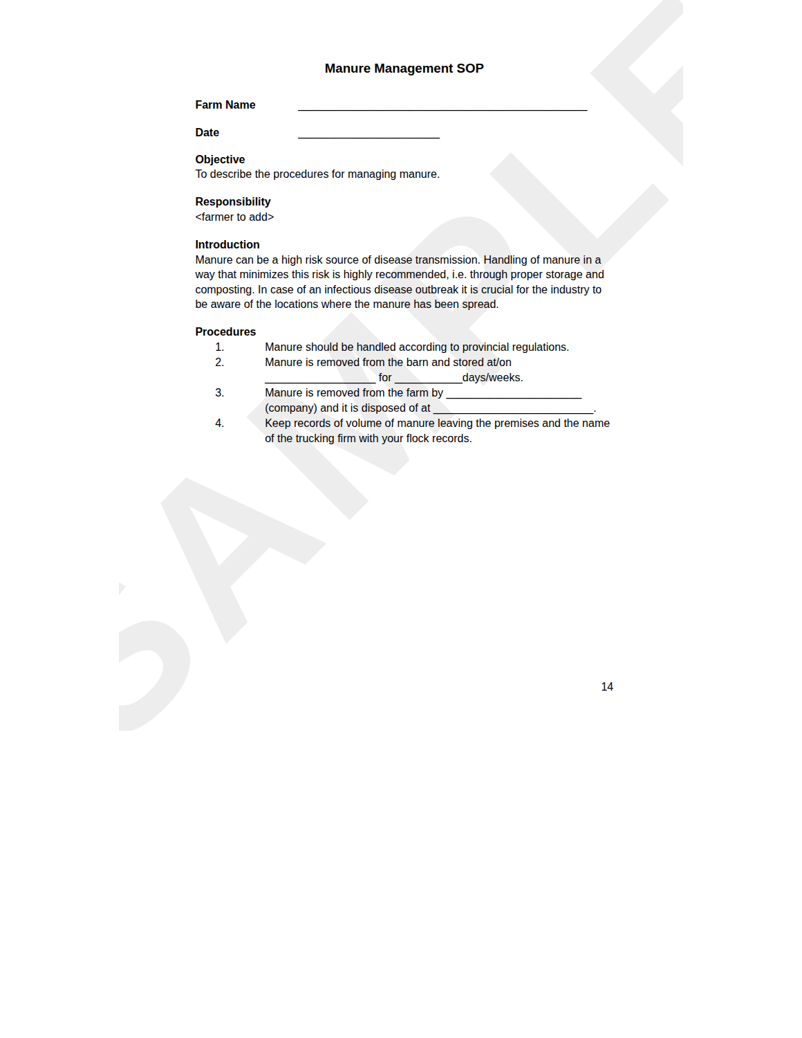SAMPLE
Manure Management SOP
Farm Name_______________________________________________
Date_______________________
Objective
To describe the procedures for managing manure.
Responsibility
<farmer to add>
Introduction
Manure can be a high risk source of disease transmission. Handling of manure in a way that minimizes this risk is highly recommended, i.e. through proper storage and composting. In case of an infectious disease outbreak it is crucial for the industry to be aware of the locations where the manure has been spread.
Procedures
Manure should be handled according to provincial regulations.
Manure is removed from the barn and stored at/on __________________ for ___________days/weeks.
Manure is removed from the farm by ______________________ (company) and it is disposed of at __________________________.
Keep records of volume of manure leaving the premises and the name of the trucking firm with your flock records.
14